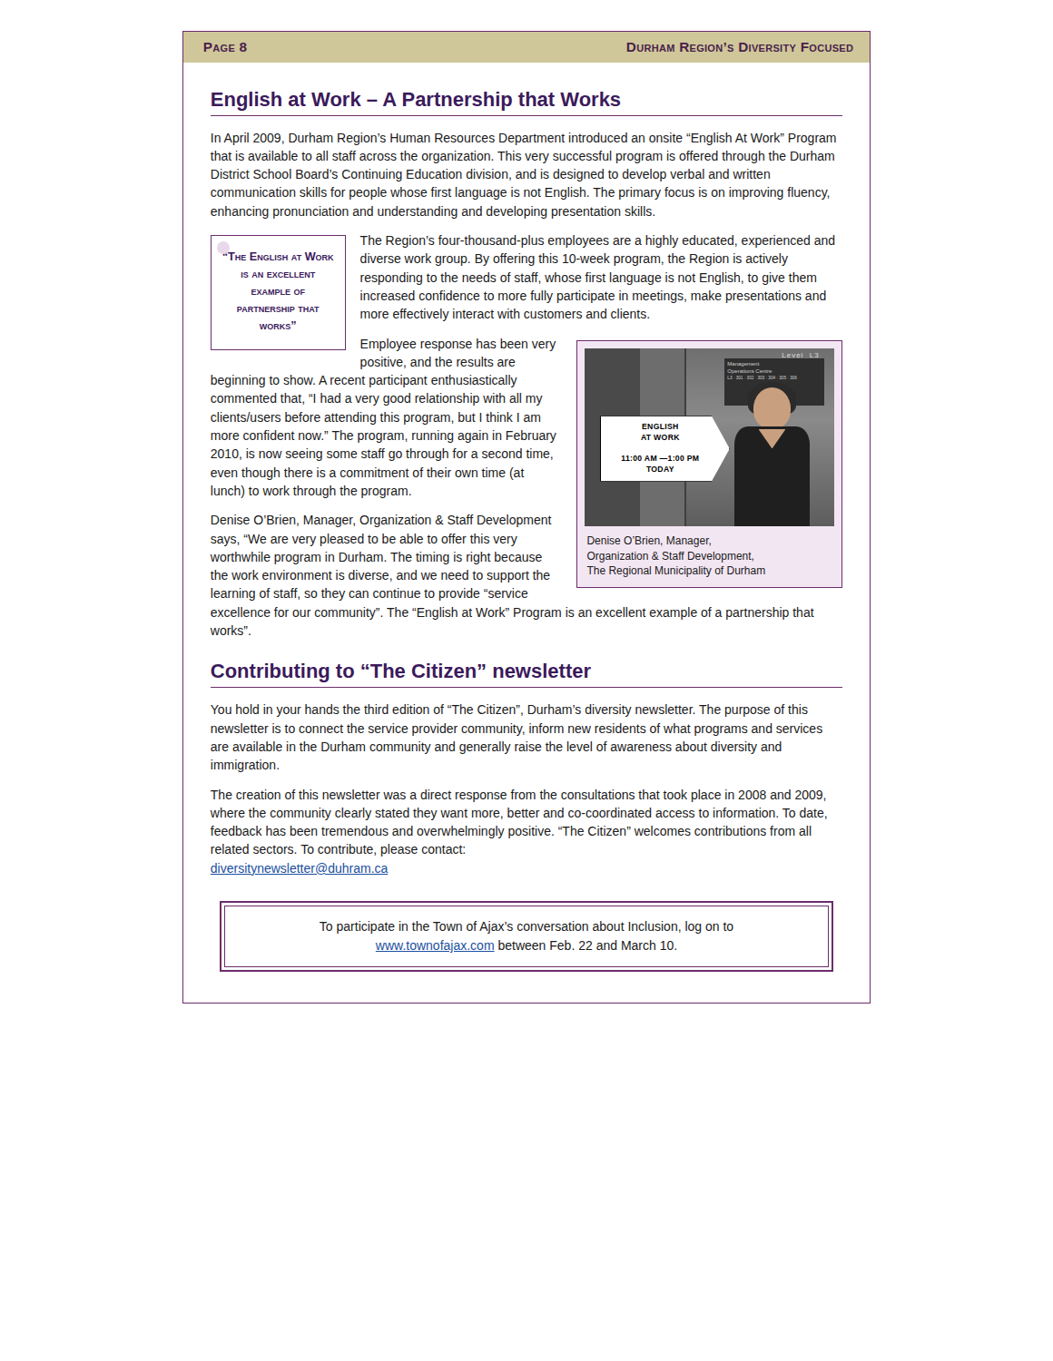Page 8 Durham Region’s Diversity Focused
English at Work – A Partnership that Works
In April 2009, Durham Region’s Human Resources Department introduced an onsite “English At Work” Program that is available to all staff across the organization. This very successful program is offered through the Durham District School Board’s Continuing Education division, and is designed to develop verbal and written communication skills for people whose first language is not English. The primary focus is on improving fluency, enhancing pronunciation and understanding and developing presentation skills.
“The English at Work is an excellent example of partnership that works”
The Region’s four-thousand-plus employees are a highly educated, experienced and diverse work group. By offering this 10-week program, the Region is actively responding to the needs of staff, whose first language is not English, to give them increased confidence to more fully participate in meetings, make presentations and more effectively interact with customers and clients.
Level L3
Management
Operations Centre
L3 · 301 · 302 · 303 · 304 · 305 · 306
ENGLISH
AT WORK
11:00 AM —1:00 PM
TODAY
Denise O’Brien, Manager,
Organization & Staff Development,
The Regional Municipality of Durham
Employee response has been very positive, and the results are beginning to show. A recent participant enthusiastically commented that, “I had a very good relationship with all my clients/users before attending this program, but I think I am more confident now.” The program, running again in February 2010, is now seeing some staff go through for a second time, even though there is a commitment of their own time (at lunch) to work through the program.
Denise O’Brien, Manager, Organization & Staff Development says, “We are very pleased to be able to offer this very worthwhile program in Durham. The timing is right because the work environment is diverse, and we need to support the learning of staff, so they can continue to provide “service excellence for our community”. The “English at Work” Program is an excellent example of a partnership that works”.
Contributing to “The Citizen” newsletter
You hold in your hands the third edition of “The Citizen”, Durham’s diversity newsletter. The purpose of this newsletter is to connect the service provider community, inform new residents of what programs and services are available in the Durham community and generally raise the level of awareness about diversity and immigration.
The creation of this newsletter was a direct response from the consultations that took place in 2008 and 2009, where the community clearly stated they want more, better and co-coordinated access to information. To date, feedback has been tremendous and overwhelmingly positive. “The Citizen” welcomes contributions from all related sectors. To contribute, please contact:
diversitynewsletter@duhram.ca
To participate in the Town of Ajax’s conversation about Inclusion, log on to
www.townofajax.com between Feb. 22 and March 10.